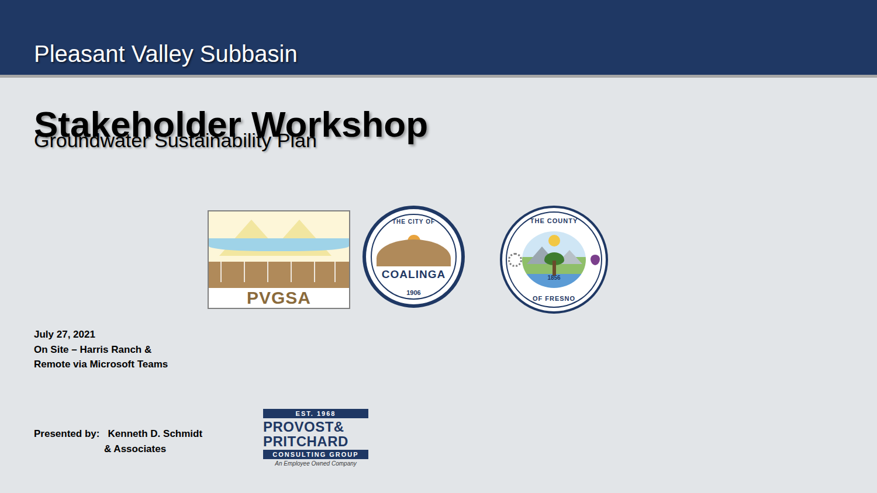Pleasant Valley Subbasin
Stakeholder Workshop
Groundwater Sustainability Plan
PVGSA
THE CITY OF
COALINGA
1906
THE COUNTY
1856
OF FRESNO
July 27, 2021
On Site – Harris Ranch &
Remote via Microsoft Teams
Presented by: Kenneth D. Schmidt & Associates
EST. 1968
PROVOST&
PRITCHARD
CONSULTING GROUP
An Employee Owned Company